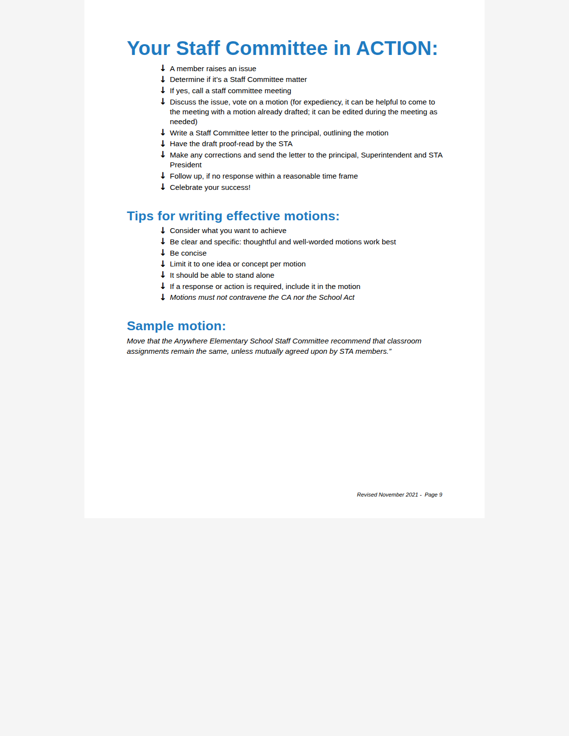Your Staff Committee in ACTION:
A member raises an issue
Determine if it’s a Staff Committee matter
If yes, call a staff committee meeting
Discuss the issue, vote on a motion (for expediency, it can be helpful to come to the meeting with a motion already drafted; it can be edited during the meeting as needed)
Write a Staff Committee letter to the principal, outlining the motion
Have the draft proof-read by the STA
Make any corrections and send the letter to the principal, Superintendent and STA President
Follow up, if no response within a reasonable time frame
Celebrate your success!
Tips for writing effective motions:
Consider what you want to achieve
Be clear and specific: thoughtful and well-worded motions work best
Be concise
Limit it to one idea or concept per motion
It should be able to stand alone
If a response or action is required, include it in the motion
Motions must not contravene the CA nor the School Act
Sample motion:
Move that the Anywhere Elementary School Staff Committee recommend that classroom assignments remain the same, unless mutually agreed upon by STA members.”
Revised November 2021 - Page 9